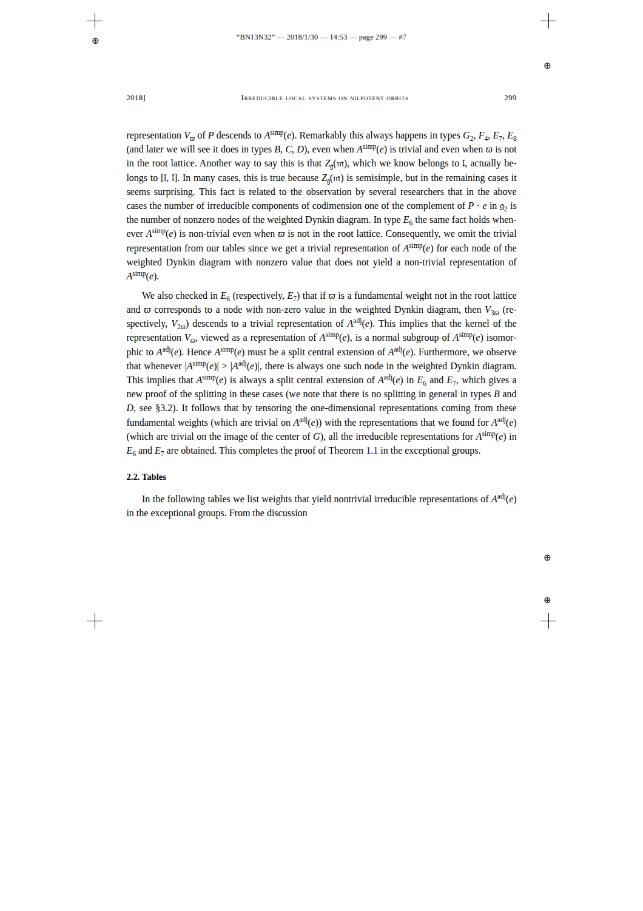⊕ ⊕ ⊕ ⊕
“BN13N32” — 2018/1/30 — 14:53 — page 299 — #7
2018]
Irreducible local systems on nilpotent orbits
299
representation Vϖ of P descends to Asimp(e). Remarkably this always happens in types G2, F4, E7, E8 (and later we will see it does in types B, C, D), even when Asimp(e) is trivial and even when ϖ is not in the root lattice. Another way to say this is that Z𝔤(𝔪), which we know belongs to 𝔩, actually belongs to [𝔩, 𝔩]. In many cases, this is true because Z𝔤(𝔪) is semisimple, but in the remaining cases it seems surprising. This fact is related to the observation by several researchers that in the above cases the number of irreducible components of codimension one of the complement of P · e in 𝔤2 is the number of nonzero nodes of the weighted Dynkin diagram. In type E6 the same fact holds whenever Asimp(e) is non-trivial even when ϖ is not in the root lattice. Consequently, we omit the trivial representation from our tables since we get a trivial representation of Asimp(e) for each node of the weighted Dynkin diagram with nonzero value that does not yield a non-trivial representation of Asimp(e).
We also checked in E6 (respectively, E7) that if ϖ is a fundamental weight not in the root lattice and ϖ corresponds to a node with non-zero value in the weighted Dynkin diagram, then V3ϖ (respectively, V2ϖ) descends to a trivial representation of Aadj(e). This implies that the kernel of the representation Vϖ, viewed as a representation of Asimp(e), is a normal subgroup of Asimp(e) isomorphic to Aadj(e). Hence Asimp(e) must be a split central extension of Aadj(e). Furthermore, we observe that whenever |Asimp(e)| > |Aadj(e)|, there is always one such node in the weighted Dynkin diagram. This implies that Asimp(e) is always a split central extension of Aadj(e) in E6 and E7, which gives a new proof of the splitting in these cases (we note that there is no splitting in general in types B and D, see §3.2). It follows that by tensoring the one-dimensional representations coming from these fundamental weights (which are trivial on Aadj(e)) with the representations that we found for Aadj(e) (which are trivial on the image of the center of G), all the irreducible representations for Asimp(e) in E6 and E7 are obtained. This completes the proof of Theorem 1.1 in the exceptional groups.
2.2. Tables
In the following tables we list weights that yield nontrivial irreducible representations of Aadj(e) in the exceptional groups. From the discussion